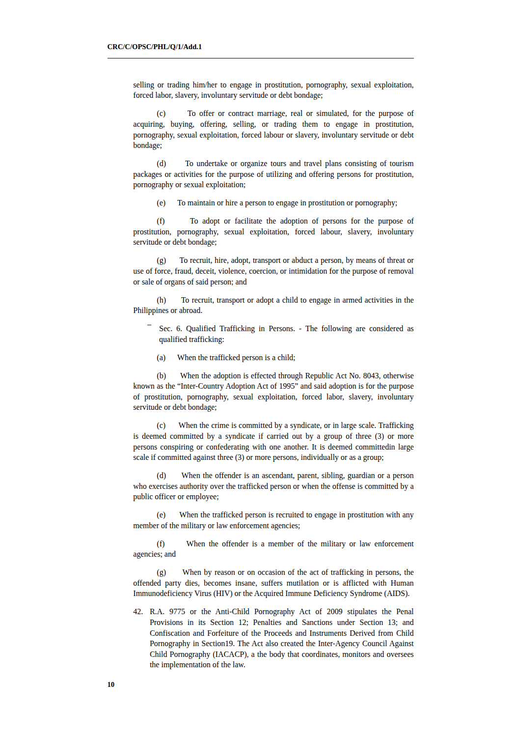CRC/C/OPSC/PHL/Q/1/Add.1
selling or trading him/her to engage in prostitution, pornography, sexual exploitation, forced labor, slavery, involuntary servitude or debt bondage;
(c) To offer or contract marriage, real or simulated, for the purpose of acquiring, buying, offering, selling, or trading them to engage in prostitution, pornography, sexual exploitation, forced labour or slavery, involuntary servitude or debt bondage;
(d) To undertake or organize tours and travel plans consisting of tourism packages or activities for the purpose of utilizing and offering persons for prostitution, pornography or sexual exploitation;
(e) To maintain or hire a person to engage in prostitution or pornography;
(f) To adopt or facilitate the adoption of persons for the purpose of prostitution, pornography, sexual exploitation, forced labour, slavery, involuntary servitude or debt bondage;
(g) To recruit, hire, adopt, transport or abduct a person, by means of threat or use of force, fraud, deceit, violence, coercion, or intimidation for the purpose of removal or sale of organs of said person; and
(h) To recruit, transport or adopt a child to engage in armed activities in the Philippines or abroad.
Sec. 6. Qualified Trafficking in Persons. - The following are considered as qualified trafficking:
(a) When the trafficked person is a child;
(b) When the adoption is effected through Republic Act No. 8043, otherwise known as the “Inter-Country Adoption Act of 1995” and said adoption is for the purpose of prostitution, pornography, sexual exploitation, forced labor, slavery, involuntary servitude or debt bondage;
(c) When the crime is committed by a syndicate, or in large scale. Trafficking is deemed committed by a syndicate if carried out by a group of three (3) or more persons conspiring or confederating with one another. It is deemed committedin large scale if committed against three (3) or more persons, individually or as a group;
(d) When the offender is an ascendant, parent, sibling, guardian or a person who exercises authority over the trafficked person or when the offense is committed by a public officer or employee;
(e) When the trafficked person is recruited to engage in prostitution with any member of the military or law enforcement agencies;
(f) When the offender is a member of the military or law enforcement agencies; and
(g) When by reason or on occasion of the act of trafficking in persons, the offended party dies, becomes insane, suffers mutilation or is afflicted with Human Immunodeficiency Virus (HIV) or the Acquired Immune Deficiency Syndrome (AIDS).
42. R.A. 9775 or the Anti-Child Pornography Act of 2009 stipulates the Penal Provisions in its Section 12; Penalties and Sanctions under Section 13; and Confiscation and Forfeiture of the Proceeds and Instruments Derived from Child Pornography in Section19. The Act also created the Inter-Agency Council Against Child Pornography (IACACP), a the body that coordinates, monitors and oversees the implementation of the law.
10